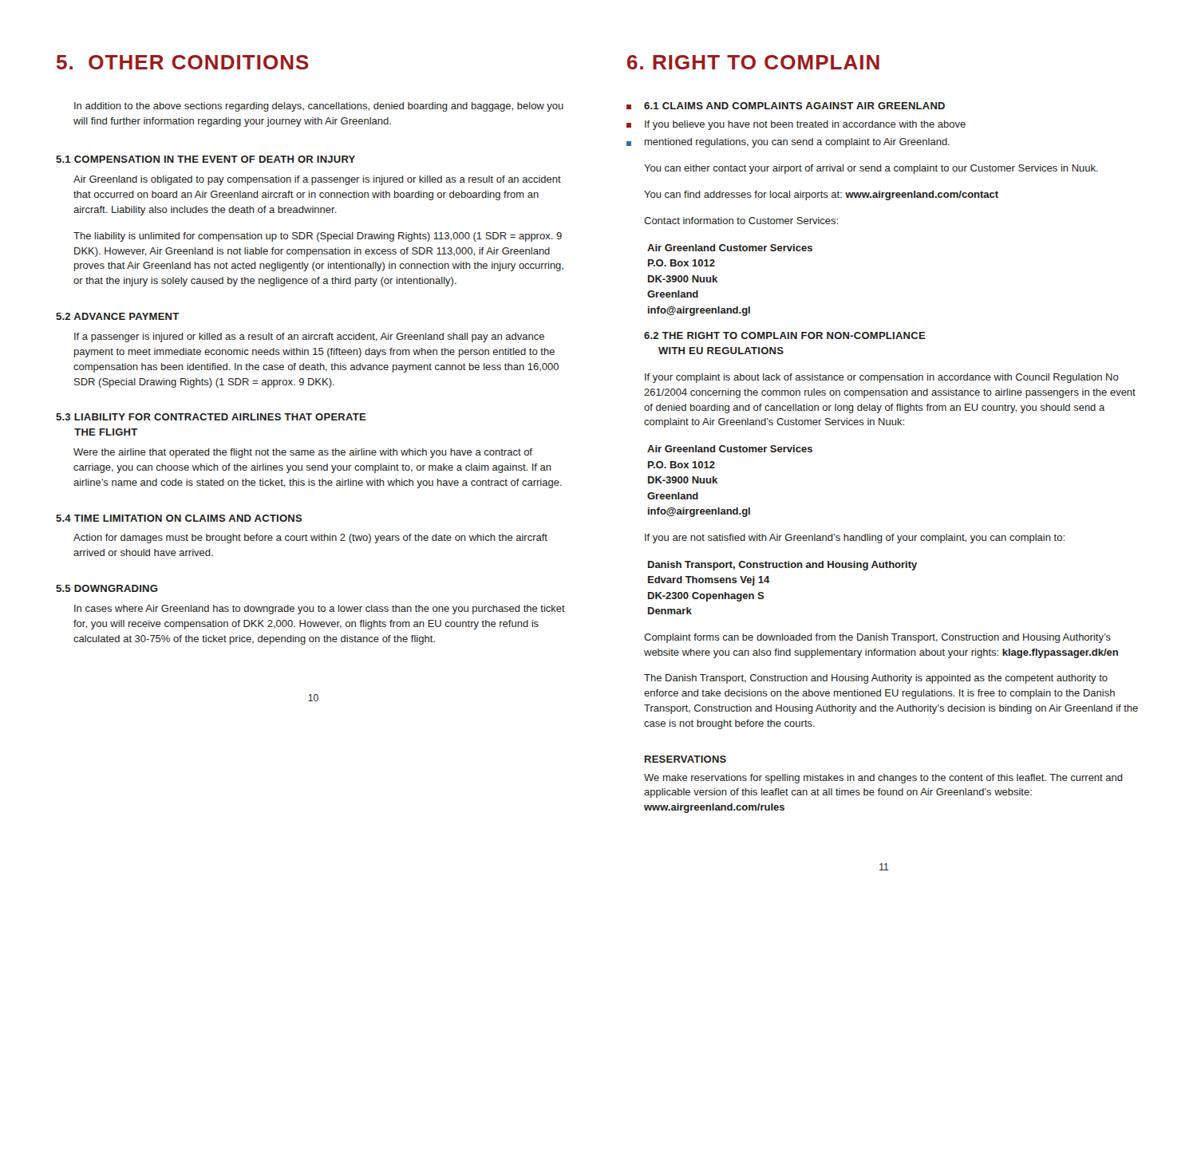5. Other conditions
In addition to the above sections regarding delays, cancellations, denied boarding and baggage, below you will find further information regarding your journey with Air Greenland.
5.1 Compensation in the event of death or injury
Air Greenland is obligated to pay compensation if a passenger is injured or killed as a result of an accident that occurred on board an Air Greenland aircraft or in connection with boarding or deboarding from an aircraft. Liability also includes the death of a breadwinner.
The liability is unlimited for compensation up to SDR (Special Drawing Rights) 113,000 (1 SDR = approx. 9 DKK). However, Air Greenland is not liable for compensation in excess of SDR 113,000, if Air Greenland proves that Air Greenland has not acted negligently (or intentionally) in connection with the injury occurring, or that the injury is solely caused by the negligence of a third party (or intentionally).
5.2 Advance payment
If a passenger is injured or killed as a result of an aircraft accident, Air Greenland shall pay an advance payment to meet immediate economic needs within 15 (fifteen) days from when the person entitled to the compensation has been identified. In the case of death, this advance payment cannot be less than 16,000 SDR (Special Drawing Rights) (1 SDR = approx. 9 DKK).
5.3 Liability for contracted airlines that operate
the flight
Were the airline that operated the flight not the same as the airline with which you have a contract of carriage, you can choose which of the airlines you send your complaint to, or make a claim against. If an airline’s name and code is stated on the ticket, this is the airline with which you have a contract of carriage.
5.4 Time limitation on claims and actions
Action for damages must be brought before a court within 2 (two) years of the date on which the aircraft arrived or should have arrived.
5.5 Downgrading
In cases where Air Greenland has to downgrade you to a lower class than the one you purchased the ticket for, you will receive compensation of DKK 2,000. However, on flights from an EU country the refund is calculated at 30-75% of the ticket price, depending on the distance of the flight.
10
6. Right to complain
6.1 Claims and complaints against Air Greenland
If you believe you have not been treated in accordance with the above
mentioned regulations, you can send a complaint to Air Greenland.
You can either contact your airport of arrival or send a complaint to our Customer Services in Nuuk.
You can find addresses for local airports at: www.airgreenland.com/contact
Contact information to Customer Services:
Air Greenland Customer Services
P.O. Box 1012
DK-3900 Nuuk
Greenland
info@airgreenland.gl
6.2 The right to complain for non-compliance
with EU regulations
If your complaint is about lack of assistance or compensation in accordance with Council Regulation No 261/2004 concerning the common rules on compensation and assistance to airline passengers in the event of denied boarding and of cancellation or long delay of flights from an EU country, you should send a complaint to Air Greenland’s Customer Services in Nuuk:
Air Greenland Customer Services
P.O. Box 1012
DK-3900 Nuuk
Greenland
info@airgreenland.gl
If you are not satisfied with Air Greenland’s handling of your complaint, you can complain to:
Danish Transport, Construction and Housing Authority
Edvard Thomsens Vej 14
DK-2300 Copenhagen S
Denmark
Complaint forms can be downloaded from the Danish Transport, Construction and Housing Authority’s website where you can also find supplementary information about your rights: klage.flypassager.dk/en
The Danish Transport, Construction and Housing Authority is appointed as the competent authority to enforce and take decisions on the above mentioned EU regulations. It is free to complain to the Danish Transport, Construction and Housing Authority and the Authority’s decision is binding on Air Greenland if the case is not brought before the courts.
Reservations
We make reservations for spelling mistakes in and changes to the content of this leaflet. The current and applicable version of this leaflet can at all times be found on Air Greenland’s website: www.airgreenland.com/rules
11